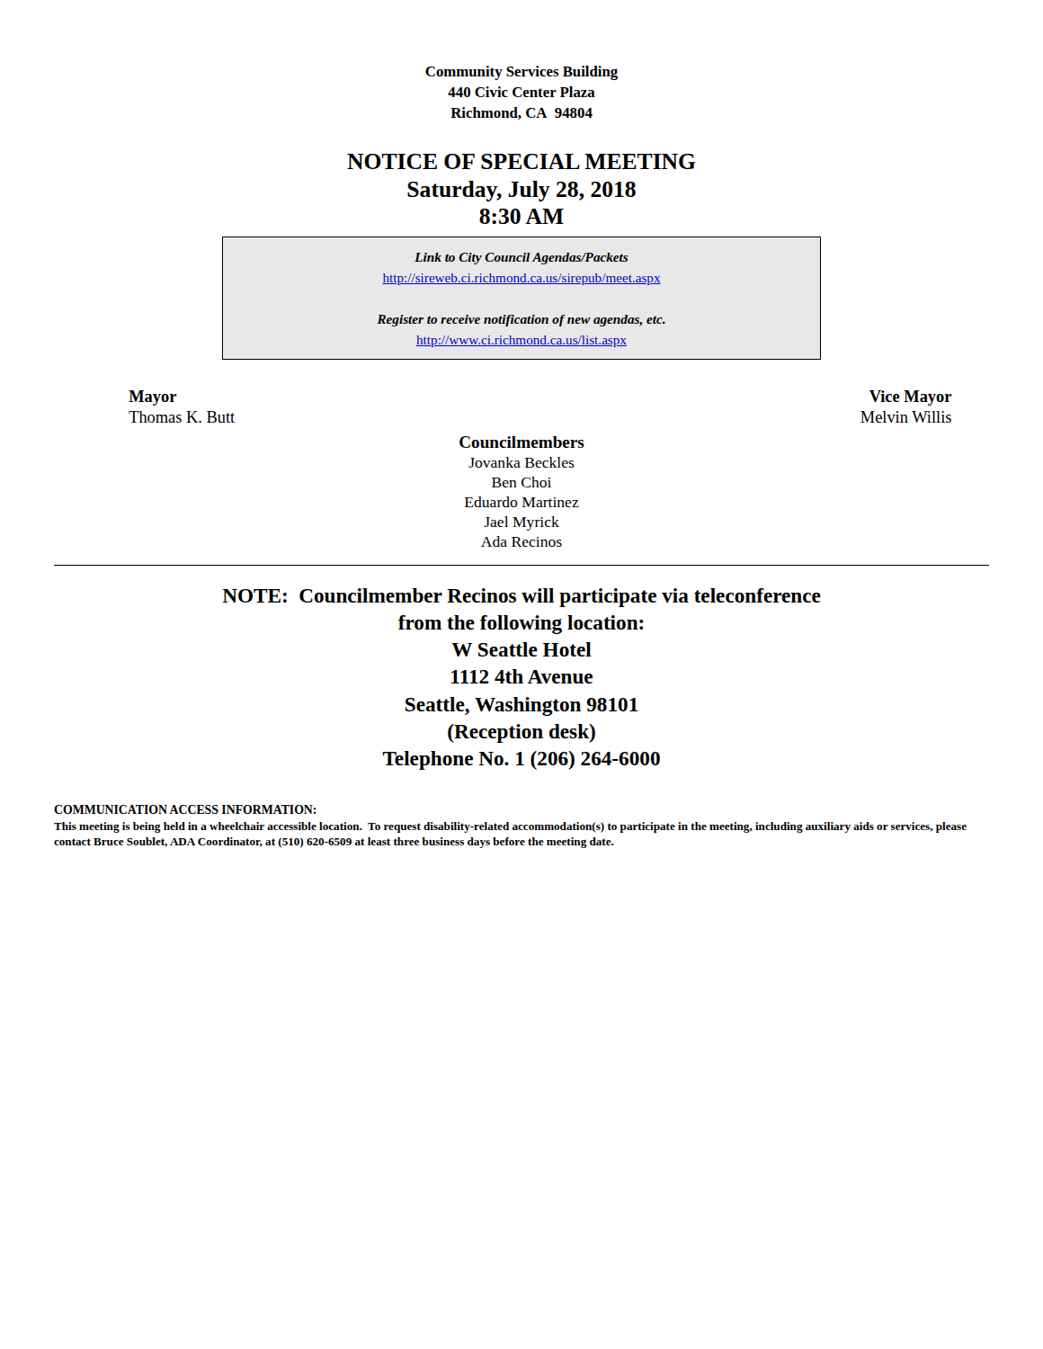Community Services Building
440 Civic Center Plaza
Richmond, CA 94804
NOTICE OF SPECIAL MEETING Saturday, July 28, 2018 8:30 AM
Link to City Council Agendas/Packets
http://sireweb.ci.richmond.ca.us/sirepub/meet.aspx
Register to receive notification of new agendas, etc.
http://www.ci.richmond.ca.us/list.aspx
Mayor
Vice Mayor
Thomas K. Butt
Melvin Willis
Councilmembers
Jovanka Beckles
Ben Choi
Eduardo Martinez
Jael Myrick
Ada Recinos
NOTE: Councilmember Recinos will participate via teleconference
from the following location:
W Seattle Hotel
1112 4th Avenue
Seattle, Washington 98101
(Reception desk)
Telephone No. 1 (206) 264-6000
COMMUNICATION ACCESS INFORMATION:
This meeting is being held in a wheelchair accessible location. To request disability-related accommodation(s) to participate in the meeting, including auxiliary aids or services, please contact Bruce Soublet, ADA Coordinator, at (510) 620-6509 at least three business days before the meeting date.